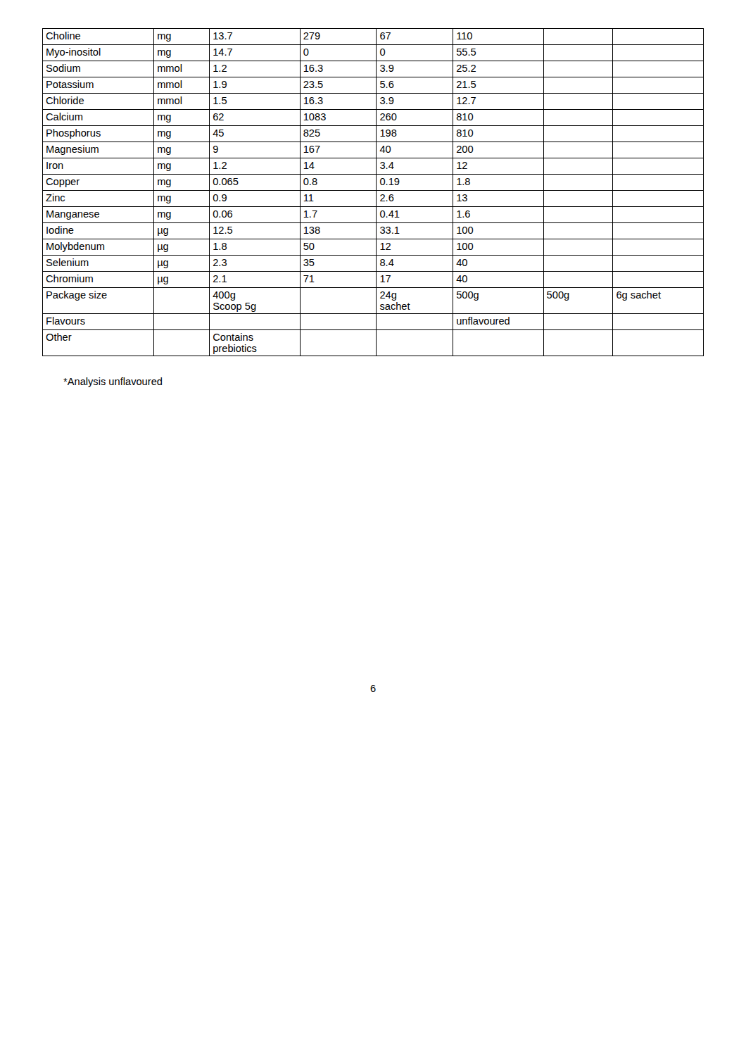| Choline | mg | 13.7 | 279 | 67 | 110 | | |
| Myo-inositol | mg | 14.7 | 0 | 0 | 55.5 | | |
| Sodium | mmol | 1.2 | 16.3 | 3.9 | 25.2 | | |
| Potassium | mmol | 1.9 | 23.5 | 5.6 | 21.5 | | |
| Chloride | mmol | 1.5 | 16.3 | 3.9 | 12.7 | | |
| Calcium | mg | 62 | 1083 | 260 | 810 | | |
| Phosphorus | mg | 45 | 825 | 198 | 810 | | |
| Magnesium | mg | 9 | 167 | 40 | 200 | | |
| Iron | mg | 1.2 | 14 | 3.4 | 12 | | |
| Copper | mg | 0.065 | 0.8 | 0.19 | 1.8 | | |
| Zinc | mg | 0.9 | 11 | 2.6 | 13 | | |
| Manganese | mg | 0.06 | 1.7 | 0.41 | 1.6 | | |
| Iodine | µg | 12.5 | 138 | 33.1 | 100 | | |
| Molybdenum | µg | 1.8 | 50 | 12 | 100 | | |
| Selenium | µg | 2.3 | 35 | 8.4 | 40 | | |
| Chromium | µg | 2.1 | 71 | 17 | 40 | | |
| Package size | | 400g Scoop 5g | | 24g sachet | 500g | 500g | 6g sachet |
| Flavours | | | | | unflavoured | | |
| Other | | Contains prebiotics | | | | | |
*Analysis unflavoured
6